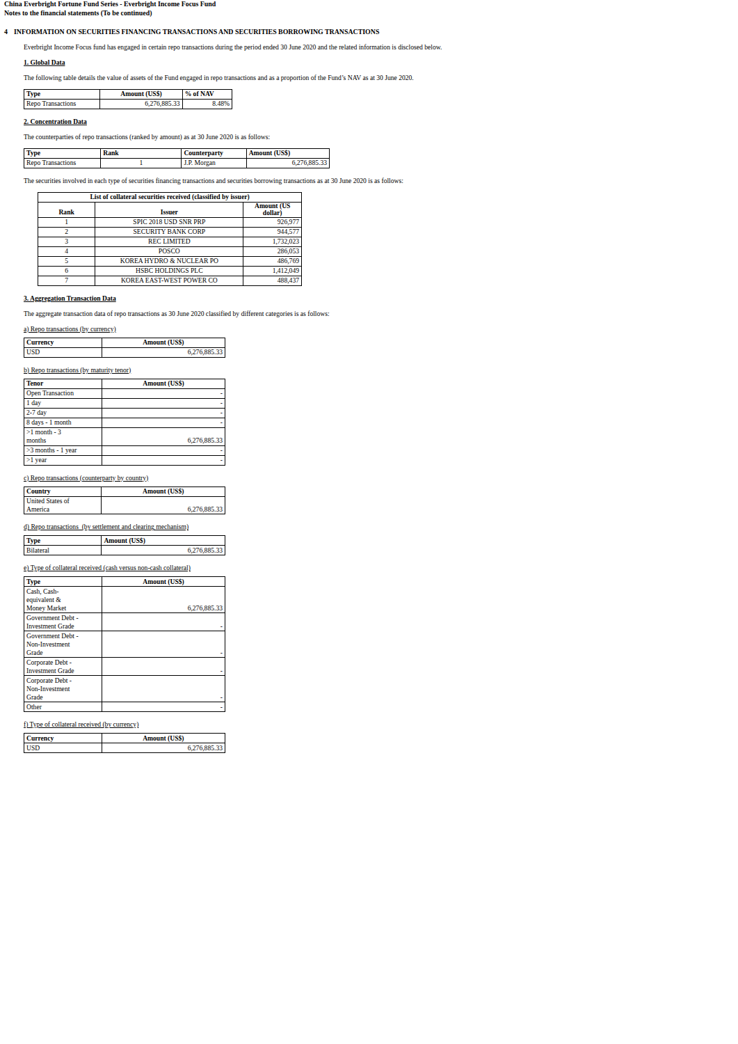China Everbright Fortune Fund Series - Everbright Income Focus Fund
Notes to the financial statements (To be continued)
4 INFORMATION ON SECURITIES FINANCING TRANSACTIONS AND SECURITIES BORROWING TRANSACTIONS
Everbright Income Focus fund has engaged in certain repo transactions during the period ended 30 June 2020 and the related information is disclosed below.
1. Global Data
The following table details the value of assets of the Fund engaged in repo transactions and as a proportion of the Fund’s NAV as at 30 June 2020.
| Type | Amount (US$) | % of NAV |
| --- | --- | --- |
| Repo Transactions | 6,276,885.33 | 8.48% |
2. Concentration Data
The counterparties of repo transactions (ranked by amount) as at 30 June 2020 is as follows:
| Type | Rank | Counterparty | Amount (US$) |
| --- | --- | --- | --- |
| Repo Transactions | 1 | J.P. Morgan | 6,276,885.33 |
The securities involved in each type of securities financing transactions and securities borrowing transactions as at 30 June 2020 is as follows:
| List of collateral securities received (classified by issuer) |
| --- |
| Rank | Issuer | Amount (US dollar) |
| 1 | SPIC 2018 USD SNR PRP | 926,977 |
| 2 | SECURITY BANK CORP | 944,577 |
| 3 | REC LIMITED | 1,732,023 |
| 4 | POSCO | 286,053 |
| 5 | KOREA HYDRO & NUCLEAR PO | 486,769 |
| 6 | HSBC HOLDINGS PLC | 1,412,049 |
| 7 | KOREA EAST-WEST POWER CO | 488,437 |
3. Aggregation Transaction Data
The aggregate transaction data of repo transactions as 30 June 2020 classified by different categories is as follows:
a) Repo transactions (by currency)
| Currency | Amount (US$) |
| --- | --- |
| USD | 6,276,885.33 |
b) Repo transactions (by maturity tenor)
| Tenor | Amount (US$) |
| --- | --- |
| Open Transaction | - |
| 1 day | - |
| 2-7 day | - |
| 8 days - 1 month | - |
| >1 month - 3 months | 6,276,885.33 |
| >3 months - 1 year | - |
| >1 year | - |
c) Repo transactions (counterparty by country)
| Country | Amount (US$) |
| --- | --- |
| United States of America | 6,276,885.33 |
d) Repo transactions (by settlement and clearing mechanism)
| Type | Amount (US$) |
| --- | --- |
| Bilateral | 6,276,885.33 |
e) Type of collateral received (cash versus non-cash collateral)
| Type | Amount (US$) |
| --- | --- |
| Cash, Cash- equivalent & Money Market | 6,276,885.33 |
| Government Debt - Investment Grade | - |
| Government Debt - Non-Investment Grade | - |
| Corporate Debt - Investment Grade | - |
| Corporate Debt - Non-Investment Grade | - |
| Other | - |
f) Type of collateral received (by currency)
| Currency | Amount (US$) |
| --- | --- |
| USD | 6,276,885.33 |